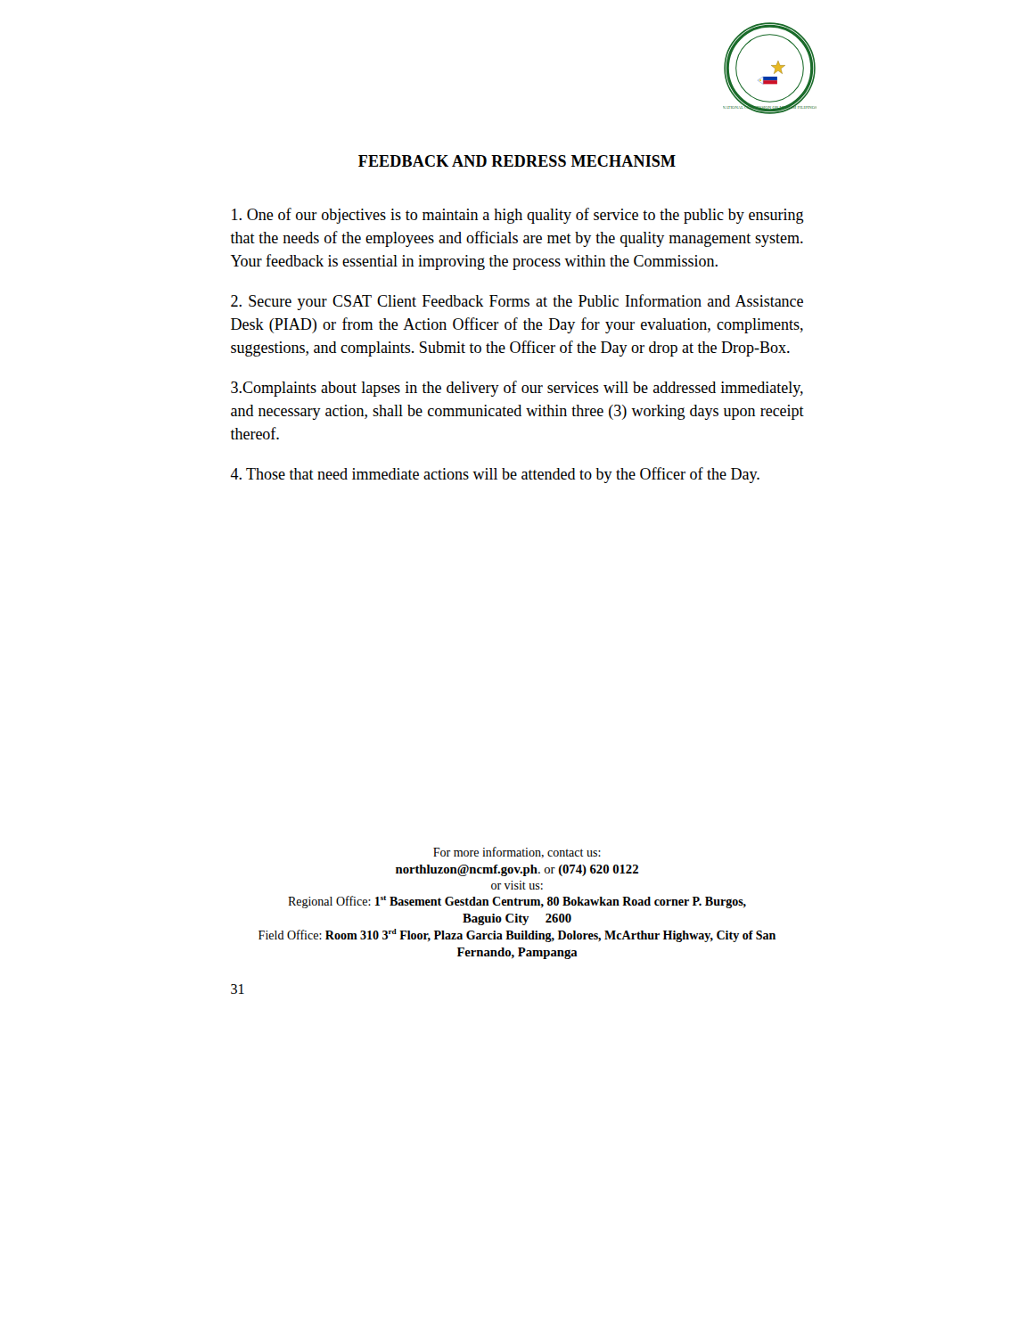NATIONAL COMMISSION ON MUSLIM FILIPINOS
FEEDBACK AND REDRESS MECHANISM
1. One of our objectives is to maintain a high quality of service to the public by ensuring that the needs of the employees and officials are met by the quality management system. Your feedback is essential in improving the process within the Commission.
2. Secure your CSAT Client Feedback Forms at the Public Information and Assistance Desk (PIAD) or from the Action Officer of the Day for your evaluation, compliments, suggestions, and complaints. Submit to the Officer of the Day or drop at the Drop-Box.
3.Complaints about lapses in the delivery of our services will be addressed immediately, and necessary action, shall be communicated within three (3) working days upon receipt thereof.
4. Those that need immediate actions will be attended to by the Officer of the Day.
For more information, contact us:
northluzon@ncmf.gov.ph. or (074) 620 0122
or visit us:
Regional Office: 1st Basement Gestdan Centrum, 80 Bokawkan Road corner P. Burgos,
Baguio City 2600
Field Office: Room 310 3rd Floor, Plaza Garcia Building, Dolores, McArthur Highway, City of San
Fernando, Pampanga
31